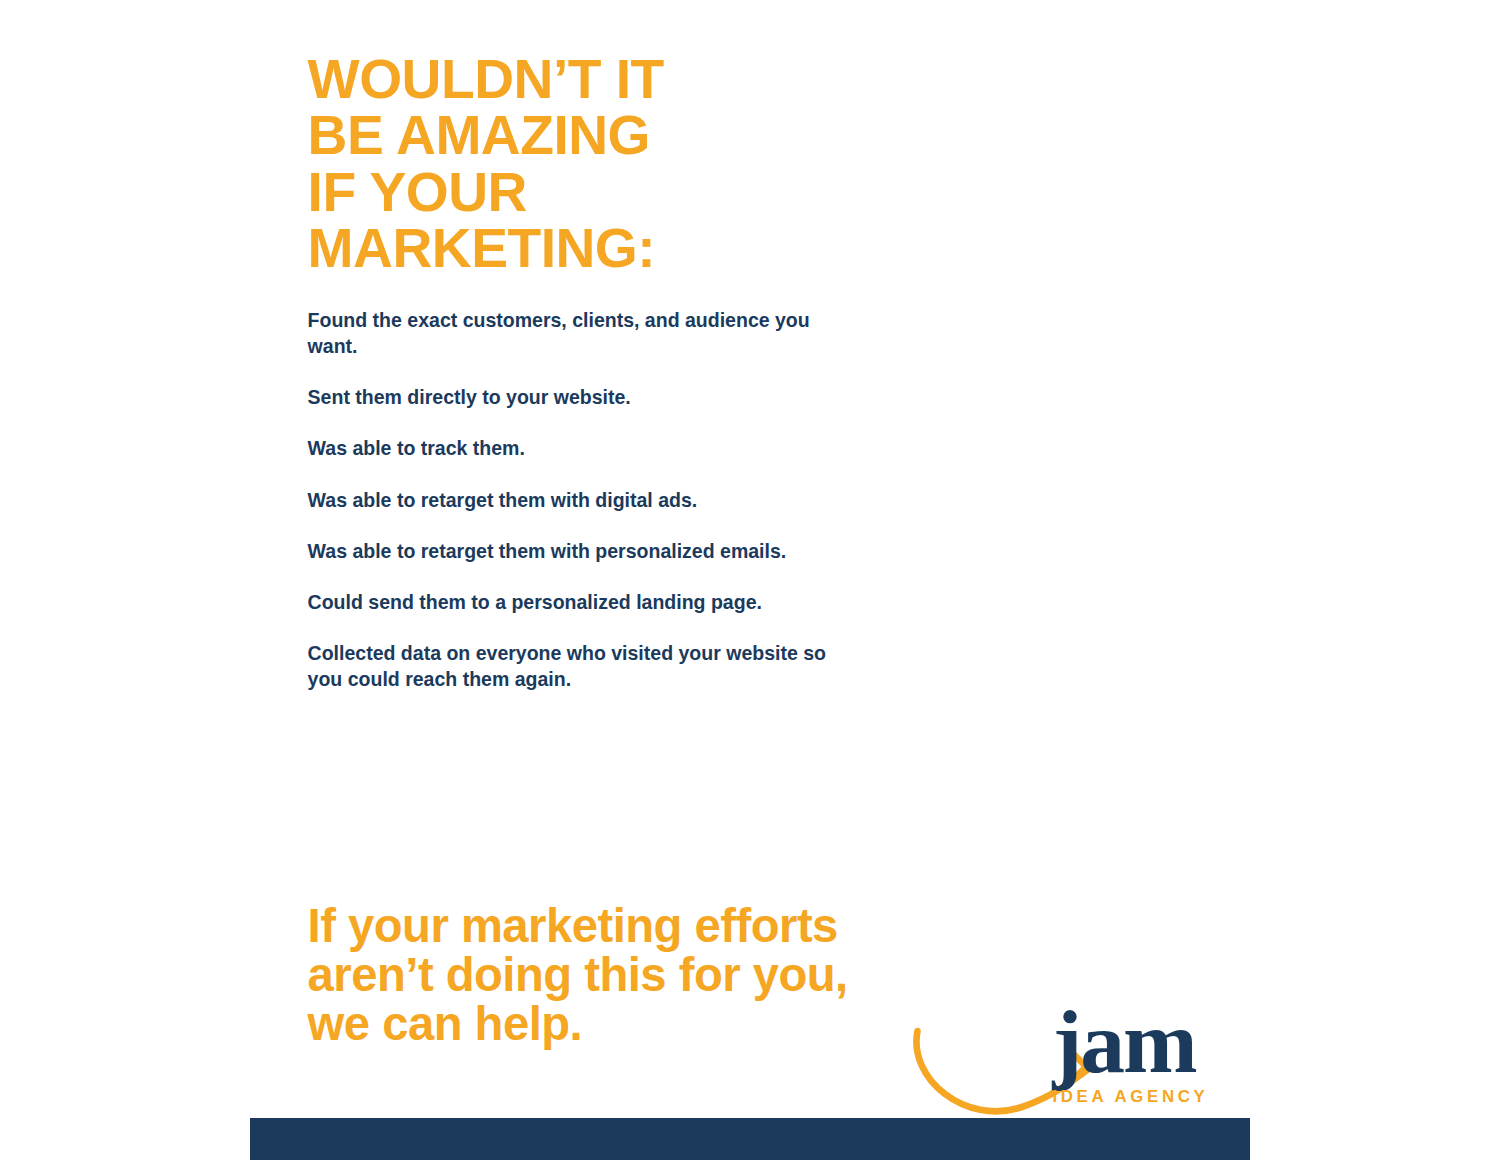Wouldn’t it be amazing if your marketing:
Found the exact customers, clients, and audience you want.
Sent them directly to your website.
Was able to track them.
Was able to retarget them with digital ads.
Was able to retarget them with personalized emails.
Could send them to a personalized landing page.
Collected data on everyone who visited your website so you could reach them again.
If your marketing efforts aren’t doing this for you, we can help.
jam Idea Agency